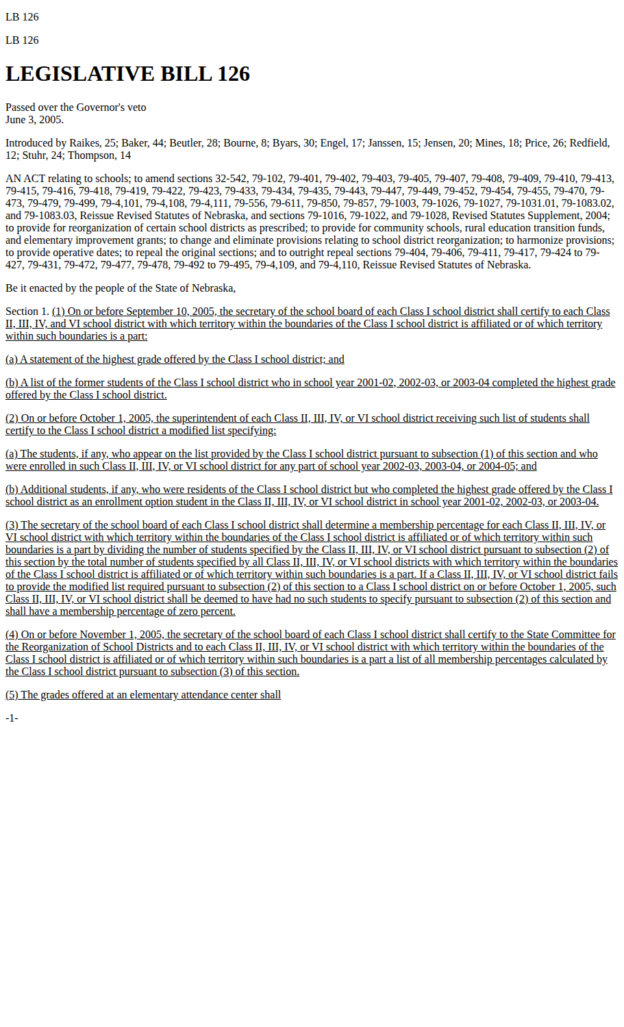LB 126
LB 126
LEGISLATIVE BILL 126
Passed over the Governor's veto
June 3, 2005.
Introduced by Raikes, 25; Baker, 44; Beutler, 28; Bourne, 8; Byars, 30; Engel, 17; Janssen, 15; Jensen, 20; Mines, 18; Price, 26; Redfield, 12; Stuhr, 24; Thompson, 14
AN ACT relating to schools; to amend sections 32-542, 79-102, 79-401, 79-402, 79-403, 79-405, 79-407, 79-408, 79-409, 79-410, 79-413, 79-415, 79-416, 79-418, 79-419, 79-422, 79-423, 79-433, 79-434, 79-435, 79-443, 79-447, 79-449, 79-452, 79-454, 79-455, 79-470, 79-473, 79-479, 79-499, 79-4,101, 79-4,108, 79-4,111, 79-556, 79-611, 79-850, 79-857, 79-1003, 79-1026, 79-1027, 79-1031.01, 79-1083.02, and 79-1083.03, Reissue Revised Statutes of Nebraska, and sections 79-1016, 79-1022, and 79-1028, Revised Statutes Supplement, 2004; to provide for reorganization of certain school districts as prescribed; to provide for community schools, rural education transition funds, and elementary improvement grants; to change and eliminate provisions relating to school district reorganization; to harmonize provisions; to provide operative dates; to repeal the original sections; and to outright repeal sections 79-404, 79-406, 79-411, 79-417, 79-424 to 79-427, 79-431, 79-472, 79-477, 79-478, 79-492 to 79-495, 79-4,109, and 79-4,110, Reissue Revised Statutes of Nebraska.
Be it enacted by the people of the State of Nebraska,
Section 1. (1) On or before September 10, 2005, the secretary of the school board of each Class I school district shall certify to each Class II, III, IV, and VI school district with which territory within the boundaries of the Class I school district is affiliated or of which territory within such boundaries is a part:
(a) A statement of the highest grade offered by the Class I school district; and
(b) A list of the former students of the Class I school district who in school year 2001-02, 2002-03, or 2003-04 completed the highest grade offered by the Class I school district.
(2) On or before October 1, 2005, the superintendent of each Class II, III, IV, or VI school district receiving such list of students shall certify to the Class I school district a modified list specifying:
(a) The students, if any, who appear on the list provided by the Class I school district pursuant to subsection (1) of this section and who were enrolled in such Class II, III, IV, or VI school district for any part of school year 2002-03, 2003-04, or 2004-05; and
(b) Additional students, if any, who were residents of the Class I school district but who completed the highest grade offered by the Class I school district as an enrollment option student in the Class II, III, IV, or VI school district in school year 2001-02, 2002-03, or 2003-04.
(3) The secretary of the school board of each Class I school district shall determine a membership percentage for each Class II, III, IV, or VI school district with which territory within the boundaries of the Class I school district is affiliated or of which territory within such boundaries is a part by dividing the number of students specified by the Class II, III, IV, or VI school district pursuant to subsection (2) of this section by the total number of students specified by all Class II, III, IV, or VI school districts with which territory within the boundaries of the Class I school district is affiliated or of which territory within such boundaries is a part. If a Class II, III, IV, or VI school district fails to provide the modified list required pursuant to subsection (2) of this section to a Class I school district on or before October 1, 2005, such Class II, III, IV, or VI school district shall be deemed to have had no such students to specify pursuant to subsection (2) of this section and shall have a membership percentage of zero percent.
(4) On or before November 1, 2005, the secretary of the school board of each Class I school district shall certify to the State Committee for the Reorganization of School Districts and to each Class II, III, IV, or VI school district with which territory within the boundaries of the Class I school district is affiliated or of which territory within such boundaries is a part a list of all membership percentages calculated by the Class I school district pursuant to subsection (3) of this section.
(5) The grades offered at an elementary attendance center shall
-1-